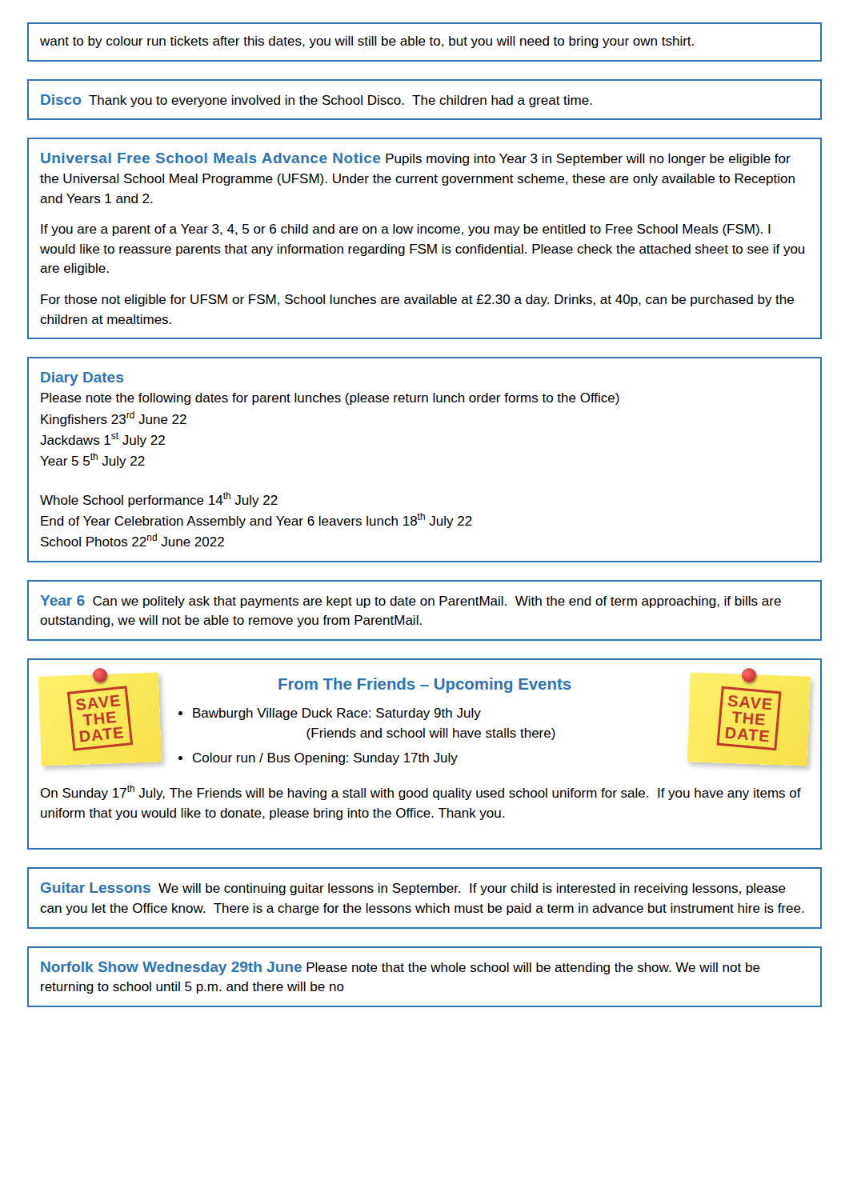want to by colour run tickets after this dates, you will still be able to, but you will need to bring your own tshirt.
Disco Thank you to everyone involved in the School Disco. The children had a great time.
Universal Free School Meals Advance Notice Pupils moving into Year 3 in September will no longer be eligible for the Universal School Meal Programme (UFSM). Under the current government scheme, these are only available to Reception and Years 1 and 2.
If you are a parent of a Year 3, 4, 5 or 6 child and are on a low income, you may be entitled to Free School Meals (FSM). I would like to reassure parents that any information regarding FSM is confidential. Please check the attached sheet to see if you are eligible.
For those not eligible for UFSM or FSM, School lunches are available at £2.30 a day. Drinks, at 40p, can be purchased by the children at mealtimes.
Diary Dates
Please note the following dates for parent lunches (please return lunch order forms to the Office)
Kingfishers 23rd June 22
Jackdaws 1st July 22
Year 5 5th July 22
Whole School performance 14th July 22
End of Year Celebration Assembly and Year 6 leavers lunch 18th July 22
School Photos 22nd June 2022
Year 6 Can we politely ask that payments are kept up to date on ParentMail. With the end of term approaching, if bills are outstanding, we will not be able to remove you from ParentMail.
SAVE
THE
DATE
From The Friends – Upcoming Events
Bawburgh Village Duck Race: Saturday 9th July (Friends and school will have stalls there)
Colour run / Bus Opening: Sunday 17th July
SAVE
THE
DATE
On Sunday 17th July, The Friends will be having a stall with good quality used school uniform for sale. If you have any items of uniform that you would like to donate, please bring into the Office. Thank you.
Guitar Lessons We will be continuing guitar lessons in September. If your child is interested in receiving lessons, please can you let the Office know. There is a charge for the lessons which must be paid a term in advance but instrument hire is free.
Norfolk Show Wednesday 29th June Please note that the whole school will be attending the show. We will not be returning to school until 5 p.m. and there will be no